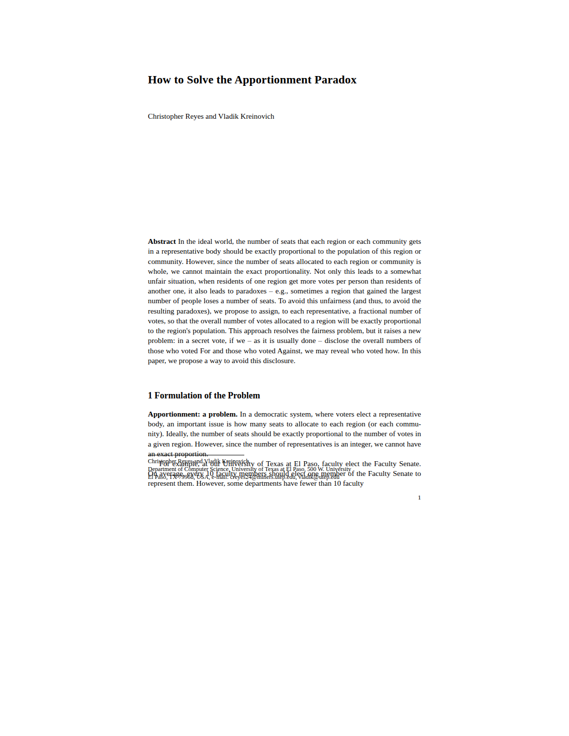How to Solve the Apportionment Paradox
Christopher Reyes and Vladik Kreinovich
Abstract In the ideal world, the number of seats that each region or each community gets in a representative body should be exactly proportional to the population of this region or community. However, since the number of seats allocated to each region or community is whole, we cannot maintain the exact proportionality. Not only this leads to a somewhat unfair situation, when residents of one region get more votes per person than residents of another one, it also leads to paradoxes – e.g., sometimes a region that gained the largest number of people loses a number of seats. To avoid this unfairness (and thus, to avoid the resulting paradoxes), we propose to assign, to each representative, a fractional number of votes, so that the overall number of votes allocated to a region will be exactly proportional to the region's population. This approach resolves the fairness problem, but it raises a new problem: in a secret vote, if we – as it is usually done – disclose the overall numbers of those who voted For and those who voted Against, we may reveal who voted how. In this paper, we propose a way to avoid this disclosure.
1 Formulation of the Problem
Apportionment: a problem. In a democratic system, where voters elect a representative body, an important issue is how many seats to allocate to each region (or each community). Ideally, the number of seats should be exactly proportional to the number of votes in a given region. However, since the number of representatives is an integer, we cannot have an exact proportion.
For example, at our University of Texas at El Paso, faculty elect the Faculty Senate. On average, every 10 faculty members should elect one member of the Faculty Senate to represent them. However, some departments have fewer than 10 faculty
Christopher Reyes and Vladik Kreinovich
Department of Computer Science, University of Texas at El Paso, 500 W. University
El Paso, TX 79968, USA, e-mail: creyes24@miners.utep.edu, vladik@utep.edu
1